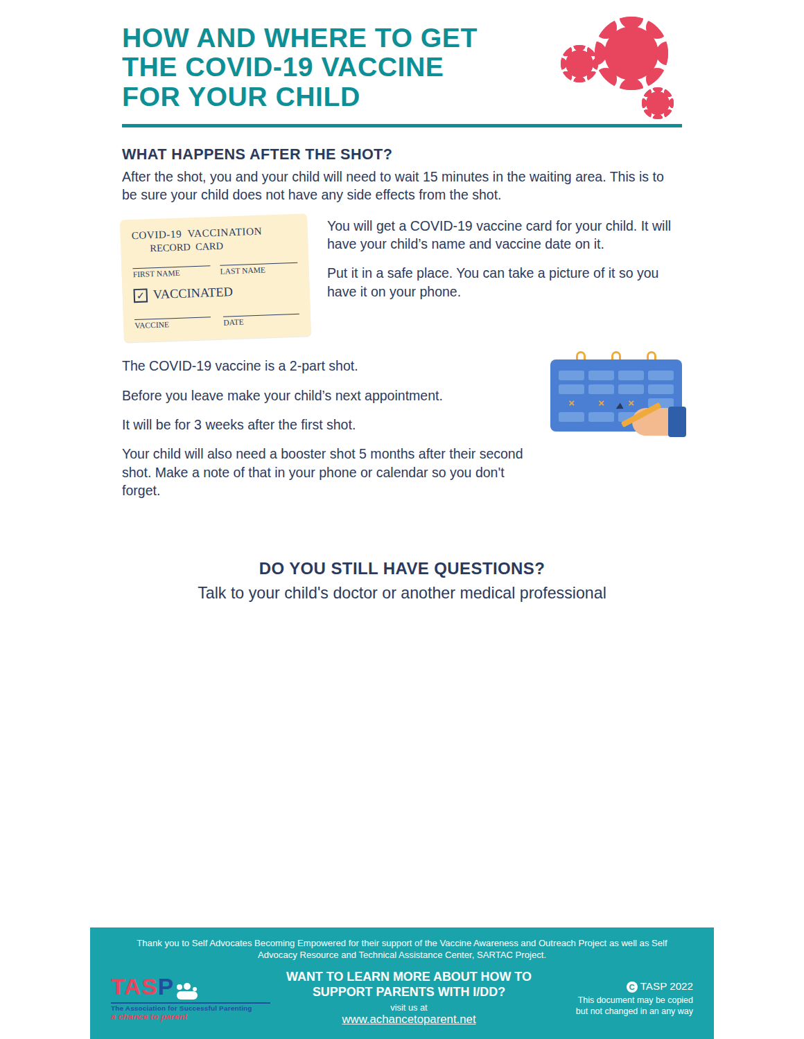How and Where to Get
the COVID-19 Vaccine
for Your Child
What Happens After the Shot?
After the shot, you and your child will need to wait 15 minutes in the waiting area. This is to be sure your child does not have any side effects from the shot.
COVID-19 Vaccination
Record Card
First Name
Last Name
✓ Vaccinated
Vaccine
Date
You will get a COVID-19 vaccine card for your child. It will have your child’s name and vaccine date on it.
Put it in a safe place. You can take a picture of it so you have it on your phone.
The COVID-19 vaccine is a 2-part shot.
Before you leave make your child’s next appointment.
It will be for 3 weeks after the first shot.
Your child will also need a booster shot 5 months after their second shot. Make a note of that in your phone or calendar so you don't forget.
×××
Do You Still Have Questions?
Talk to your child's doctor or another medical professional
Thank you to Self Advocates Becoming Empowered for their support of the Vaccine Awareness and Outreach Project as well as Self Advocacy Resource and Technical Assistance Center, SARTAC Project.
TASP The Association for Successful Parenting a chance to parent
Want to learn more about how to
support parents with I/DD?
visit us at
www.achancetoparent.net
CTASP 2022
This document may be copied
but not changed in an any way